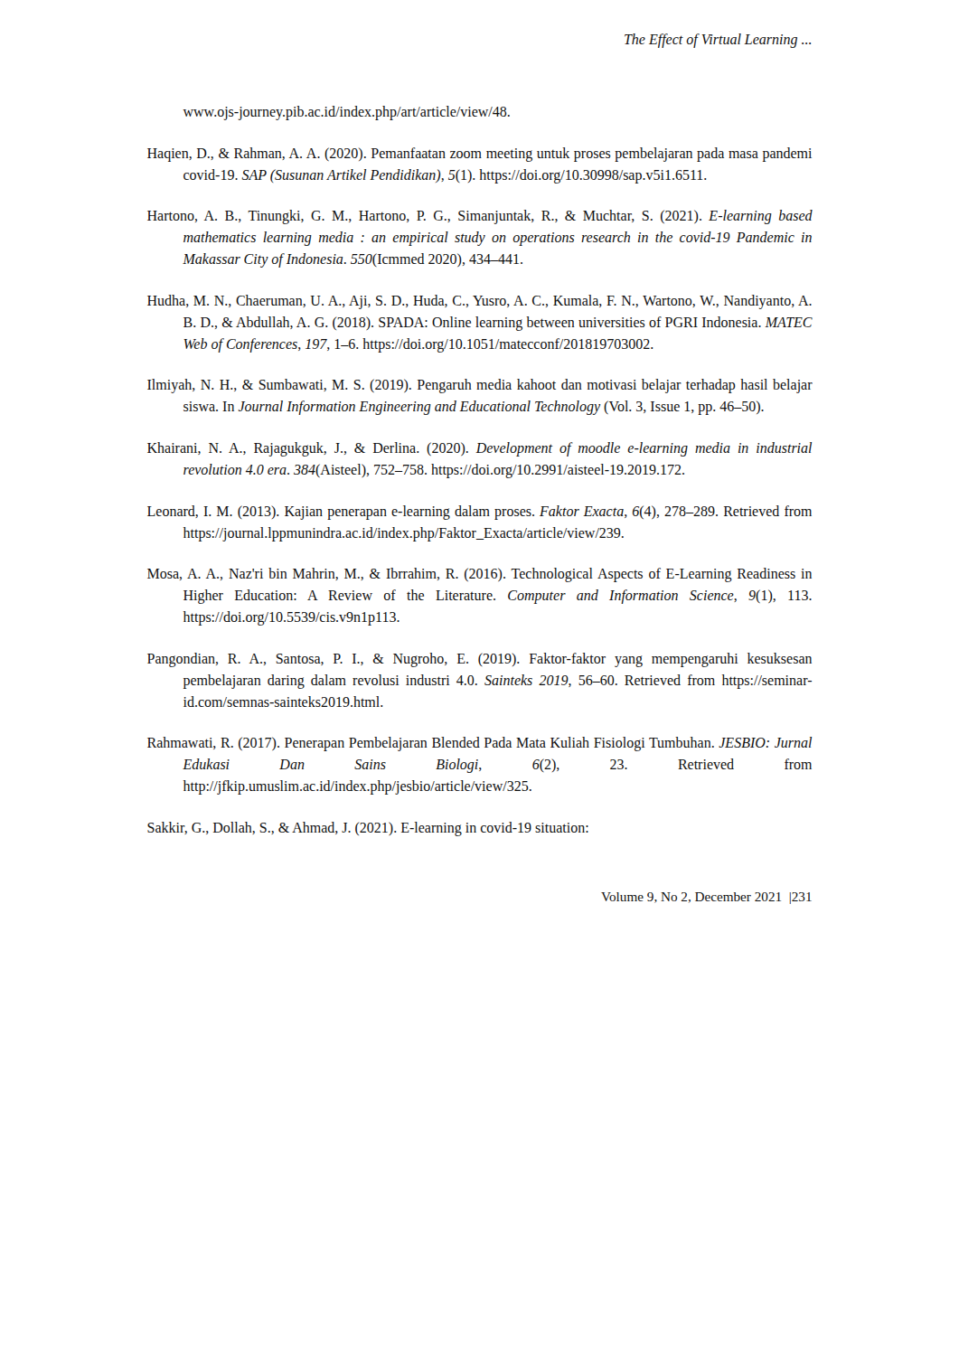The Effect of Virtual Learning ...
www.ojs-journey.pib.ac.id/index.php/art/article/view/48.
Haqien, D., & Rahman, A. A. (2020). Pemanfaatan zoom meeting untuk proses pembelajaran pada masa pandemi covid-19. SAP (Susunan Artikel Pendidikan), 5(1). https://doi.org/10.30998/sap.v5i1.6511.
Hartono, A. B., Tinungki, G. M., Hartono, P. G., Simanjuntak, R., & Muchtar, S. (2021). E-learning based mathematics learning media : an empirical study on operations research in the covid-19 Pandemic in Makassar City of Indonesia. 550(Icmmed 2020), 434–441.
Hudha, M. N., Chaeruman, U. A., Aji, S. D., Huda, C., Yusro, A. C., Kumala, F. N., Wartono, W., Nandiyanto, A. B. D., & Abdullah, A. G. (2018). SPADA: Online learning between universities of PGRI Indonesia. MATEC Web of Conferences, 197, 1–6. https://doi.org/10.1051/matecconf/201819703002.
Ilmiyah, N. H., & Sumbawati, M. S. (2019). Pengaruh media kahoot dan motivasi belajar terhadap hasil belajar siswa. In Journal Information Engineering and Educational Technology (Vol. 3, Issue 1, pp. 46–50).
Khairani, N. A., Rajagukguk, J., & Derlina. (2020). Development of moodle e-learning media in industrial revolution 4.0 era. 384(Aisteel), 752–758. https://doi.org/10.2991/aisteel-19.2019.172.
Leonard, I. M. (2013). Kajian penerapan e-learning dalam proses. Faktor Exacta, 6(4), 278–289. Retrieved from https://journal.lppmunindra.ac.id/index.php/Faktor_Exacta/article/view/239.
Mosa, A. A., Naz'ri bin Mahrin, M., & Ibrrahim, R. (2016). Technological Aspects of E-Learning Readiness in Higher Education: A Review of the Literature. Computer and Information Science, 9(1), 113. https://doi.org/10.5539/cis.v9n1p113.
Pangondian, R. A., Santosa, P. I., & Nugroho, E. (2019). Faktor-faktor yang mempengaruhi kesuksesan pembelajaran daring dalam revolusi industri 4.0. Sainteks 2019, 56–60. Retrieved from https://seminar-id.com/semnas-sainteks2019.html.
Rahmawati, R. (2017). Penerapan Pembelajaran Blended Pada Mata Kuliah Fisiologi Tumbuhan. JESBIO: Jurnal Edukasi Dan Sains Biologi, 6(2), 23. Retrieved from http://jfkip.umuslim.ac.id/index.php/jesbio/article/view/325.
Sakkir, G., Dollah, S., & Ahmad, J. (2021). E-learning in covid-19 situation:
Volume 9, No 2, December 2021 |231